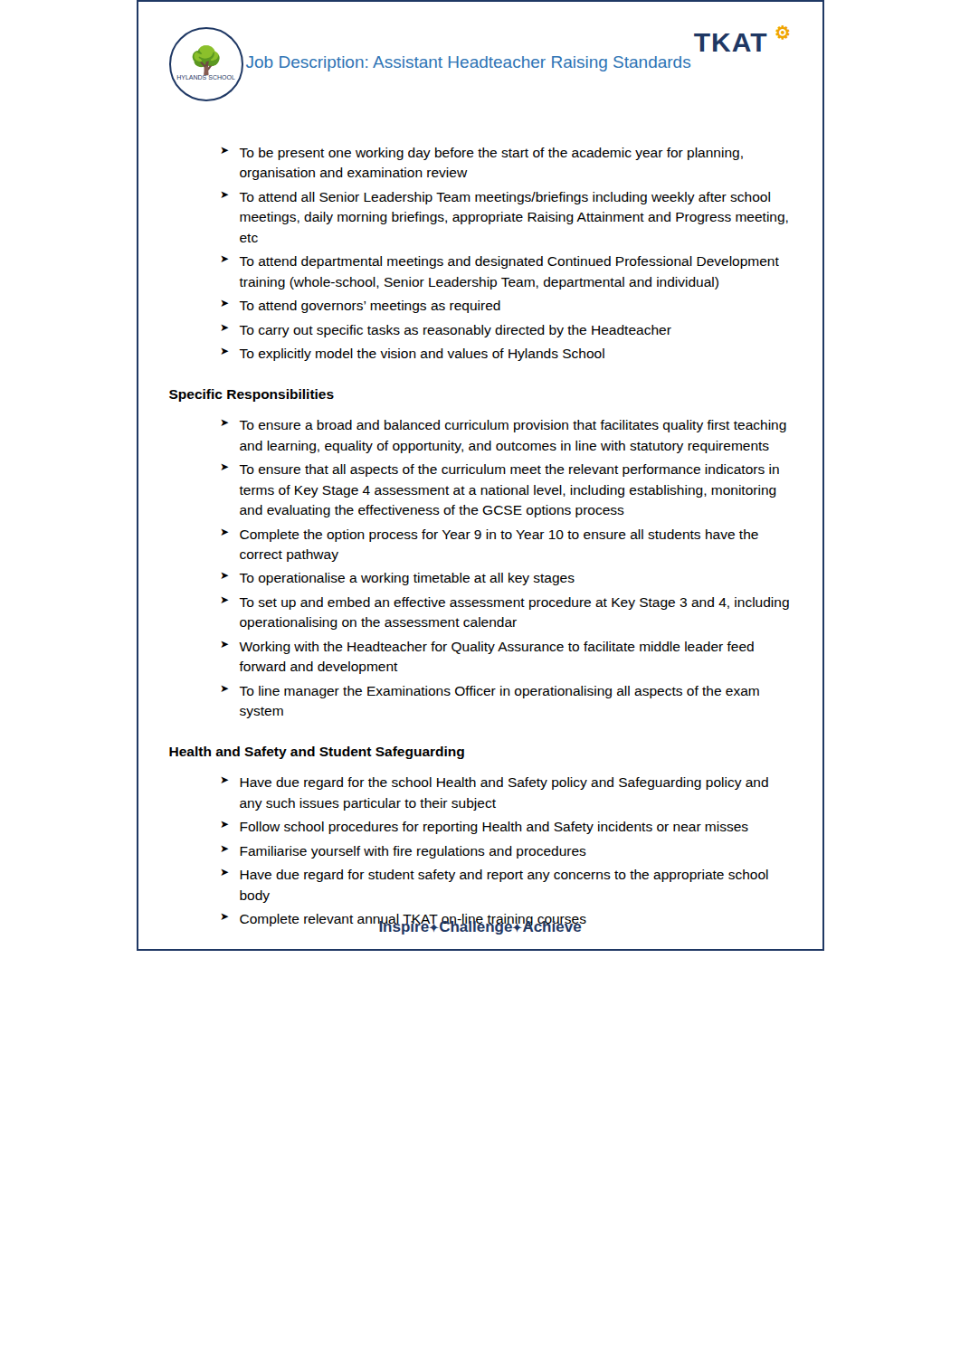🌳
HYLANDS SCHOOL
Job Description: Assistant Headteacher Raising Standards
TKAT⚙
To be present one working day before the start of the academic year for planning, organisation and examination review
To attend all Senior Leadership Team meetings/briefings including weekly after school meetings, daily morning briefings, appropriate Raising Attainment and Progress meeting, etc
To attend departmental meetings and designated Continued Professional Development training (whole-school, Senior Leadership Team, departmental and individual)
To attend governors’ meetings as required
To carry out specific tasks as reasonably directed by the Headteacher
To explicitly model the vision and values of Hylands School
Specific Responsibilities
To ensure a broad and balanced curriculum provision that facilitates quality first teaching and learning, equality of opportunity, and outcomes in line with statutory requirements
To ensure that all aspects of the curriculum meet the relevant performance indicators in terms of Key Stage 4 assessment at a national level, including establishing, monitoring and evaluating the effectiveness of the GCSE options process
Complete the option process for Year 9 in to Year 10 to ensure all students have the correct pathway
To operationalise a working timetable at all key stages
To set up and embed an effective assessment procedure at Key Stage 3 and 4, including operationalising on the assessment calendar
Working with the Headteacher for Quality Assurance to facilitate middle leader feed forward and development
To line manager the Examinations Officer in operationalising all aspects of the exam system
Health and Safety and Student Safeguarding
Have due regard for the school Health and Safety policy and Safeguarding policy and any such issues particular to their subject
Follow school procedures for reporting Health and Safety incidents or near misses
Familiarise yourself with fire regulations and procedures
Have due regard for student safety and report any concerns to the appropriate school body
Complete relevant annual TKAT on-line training courses
Inspire✦Challenge✦Achieve